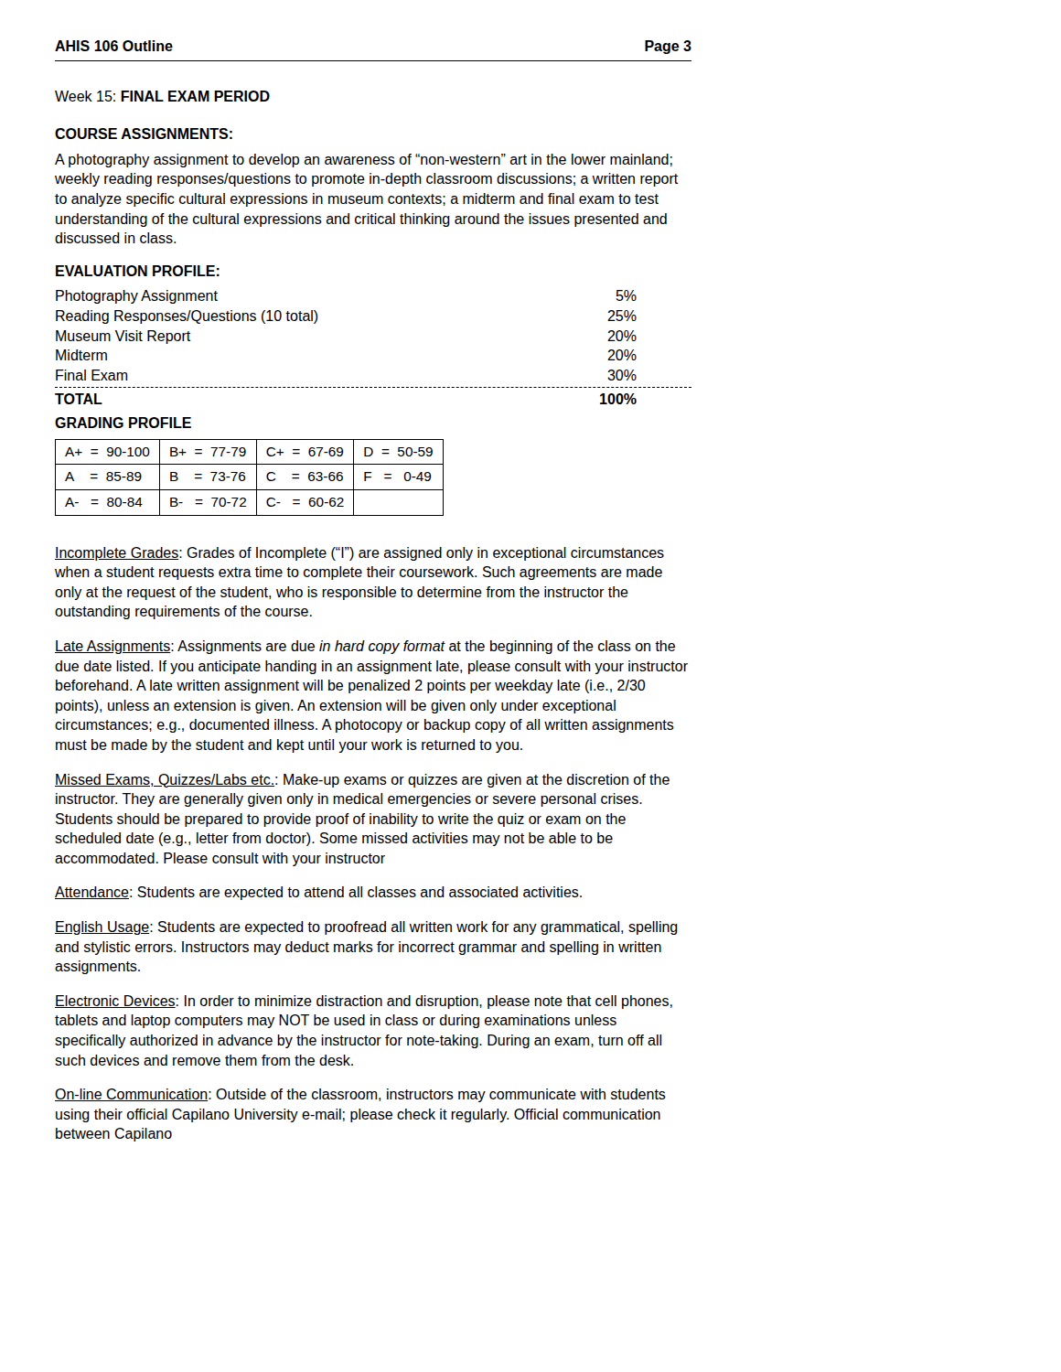AHIS 106 Outline Page 3
Week 15: FINAL EXAM PERIOD
COURSE ASSIGNMENTS:
A photography assignment to develop an awareness of “non-western” art in the lower mainland; weekly reading responses/questions to promote in-depth classroom discussions; a written report to analyze specific cultural expressions in museum contexts; a midterm and final exam to test understanding of the cultural expressions and critical thinking around the issues presented and discussed in class.
EVALUATION PROFILE:
| Photography Assignment | 5% |
| Reading Responses/Questions (10 total) | 25% |
| Museum Visit Report | 20% |
| Midterm | 20% |
| Final Exam | 30% |
| TOTAL | 100% |
GRADING PROFILE
| A+ = 90-100 | B+ = 77-79 | C+ = 67-69 | D = 50-59 |
| A = 85-89 | B = 73-76 | C = 63-66 | F = 0-49 |
| A- = 80-84 | B- = 70-72 | C- = 60-62 | |
Incomplete Grades: Grades of Incomplete (“I”) are assigned only in exceptional circumstances when a student requests extra time to complete their coursework. Such agreements are made only at the request of the student, who is responsible to determine from the instructor the outstanding requirements of the course.
Late Assignments: Assignments are due in hard copy format at the beginning of the class on the due date listed. If you anticipate handing in an assignment late, please consult with your instructor beforehand. A late written assignment will be penalized 2 points per weekday late (i.e., 2/30 points), unless an extension is given. An extension will be given only under exceptional circumstances; e.g., documented illness. A photocopy or backup copy of all written assignments must be made by the student and kept until your work is returned to you.
Missed Exams, Quizzes/Labs etc.: Make-up exams or quizzes are given at the discretion of the instructor. They are generally given only in medical emergencies or severe personal crises. Students should be prepared to provide proof of inability to write the quiz or exam on the scheduled date (e.g., letter from doctor). Some missed activities may not be able to be accommodated. Please consult with your instructor
Attendance: Students are expected to attend all classes and associated activities.
English Usage: Students are expected to proofread all written work for any grammatical, spelling and stylistic errors. Instructors may deduct marks for incorrect grammar and spelling in written assignments.
Electronic Devices: In order to minimize distraction and disruption, please note that cell phones, tablets and laptop computers may NOT be used in class or during examinations unless specifically authorized in advance by the instructor for note-taking. During an exam, turn off all such devices and remove them from the desk.
On-line Communication: Outside of the classroom, instructors may communicate with students using their official Capilano University e-mail; please check it regularly. Official communication between Capilano